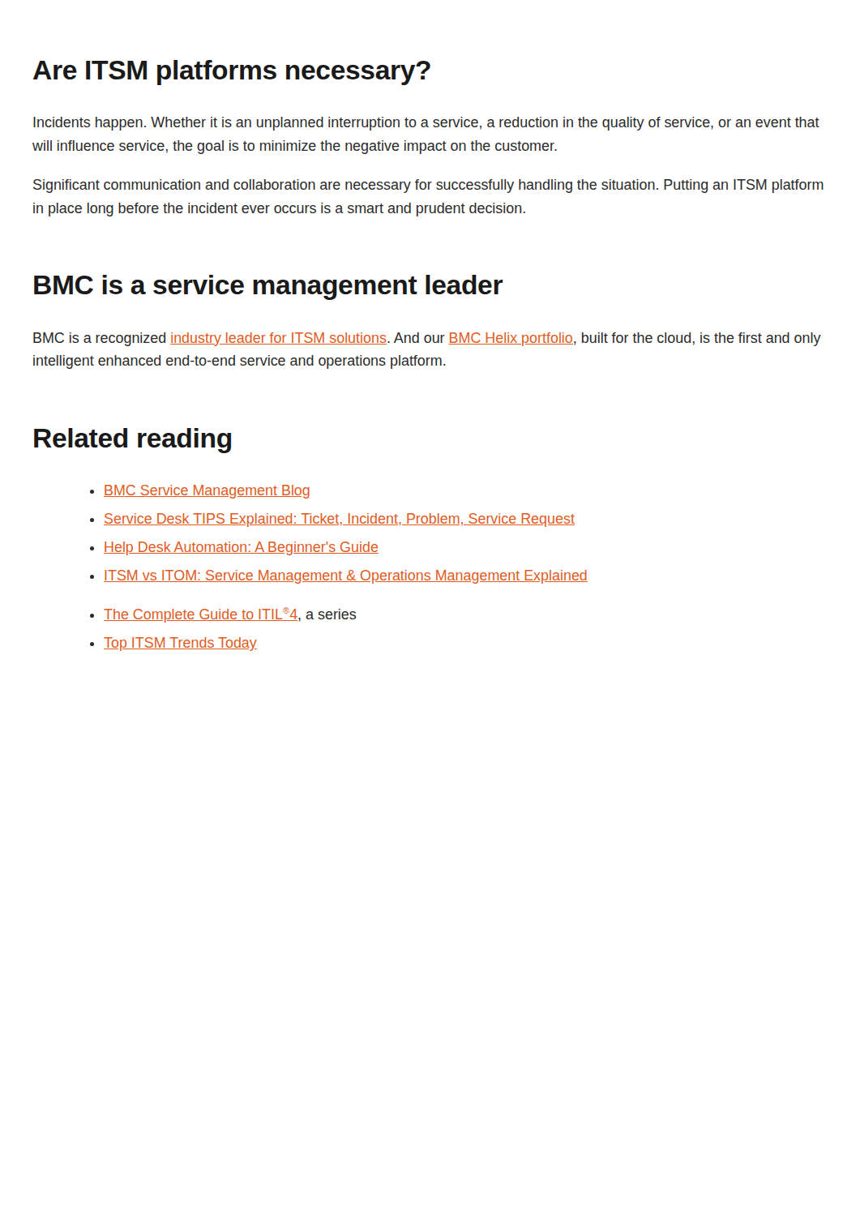Are ITSM platforms necessary?
Incidents happen. Whether it is an unplanned interruption to a service, a reduction in the quality of service, or an event that will influence service, the goal is to minimize the negative impact on the customer.
Significant communication and collaboration are necessary for successfully handling the situation. Putting an ITSM platform in place long before the incident ever occurs is a smart and prudent decision.
BMC is a service management leader
BMC is a recognized industry leader for ITSM solutions. And our BMC Helix portfolio, built for the cloud, is the first and only intelligent enhanced end-to-end service and operations platform.
Related reading
BMC Service Management Blog
Service Desk TIPS Explained: Ticket, Incident, Problem, Service Request
Help Desk Automation: A Beginner's Guide
ITSM vs ITOM: Service Management & Operations Management Explained
The Complete Guide to ITIL®4, a series
Top ITSM Trends Today